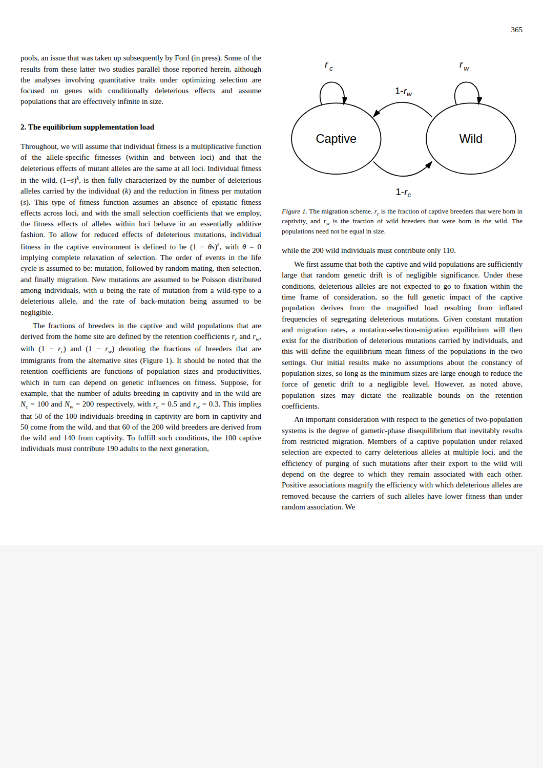365
pools, an issue that was taken up subsequently by Ford (in press). Some of the results from these latter two studies parallel those reported herein, although the analyses involving quantitative traits under optimizing selection are focused on genes with conditionally deleterious effects and assume populations that are effectively infinite in size.
2. The equilibrium supplementation load
Throughout, we will assume that individual fitness is a multiplicative function of the allele-specific fitnesses (within and between loci) and that the deleterious effects of mutant alleles are the same at all loci. Individual fitness in the wild, (1−s)k, is then fully characterized by the number of deleterious alleles carried by the individual (k) and the reduction in fitness per mutation (s). This type of fitness function assumes an absence of epistatic fitness effects across loci, and with the small selection coefficients that we employ, the fitness effects of alleles within loci behave in an essentially additive fashion. To allow for reduced effects of deleterious mutations, individual fitness in the captive environment is defined to be (1 − θs)k, with θ = 0 implying complete relaxation of selection. The order of events in the life cycle is assumed to be: mutation, followed by random mating, then selection, and finally migration. New mutations are assumed to be Poisson distributed among individuals, with u being the rate of mutation from a wild-type to a deleterious allele, and the rate of back-mutation being assumed to be negligible.
The fractions of breeders in the captive and wild populations that are derived from the home site are defined by the retention coefficients rc and rw, with (1 − rc) and (1 − rw) denoting the fractions of breeders that are immigrants from the alternative sites (Figure 1). It should be noted that the retention coefficients are functions of population sizes and productivities, which in turn can depend on genetic influences on fitness. Suppose, for example, that the number of adults breeding in captivity and in the wild are Nc = 100 and Nw = 200 respectively, with rc = 0.5 and rw = 0.3. This implies that 50 of the 100 individuals breeding in captivity are born in captivity and 50 come from the wild, and that 60 of the 200 wild breeders are derived from the wild and 140 from captivity. To fulfill such conditions, the 100 captive individuals must contribute 190 adults to the next generation,
Captive Wild r c r w 1-rw 1-rc
Figure 1. The migration scheme. rc is the fraction of captive breeders that were born in captivity, and rw is the fraction of wild breeders that were born in the wild. The populations need not be equal in size.
while the 200 wild individuals must contribute only 110.
We first assume that both the captive and wild populations are sufficiently large that random genetic drift is of negligible significance. Under these conditions, deleterious alleles are not expected to go to fixation within the time frame of consideration, so the full genetic impact of the captive population derives from the magnified load resulting from inflated frequencies of segregating deleterious mutations. Given constant mutation and migration rates, a mutation-selection-migration equilibrium will then exist for the distribution of deleterious mutations carried by individuals, and this will define the equilibrium mean fitness of the populations in the two settings. Our initial results make no assumptions about the constancy of population sizes, so long as the minimum sizes are large enough to reduce the force of genetic drift to a negligible level. However, as noted above, population sizes may dictate the realizable bounds on the retention coefficients.
An important consideration with respect to the genetics of two-population systems is the degree of gametic-phase disequilibrium that inevitably results from restricted migration. Members of a captive population under relaxed selection are expected to carry deleterious alleles at multiple loci, and the efficiency of purging of such mutations after their export to the wild will depend on the degree to which they remain associated with each other. Positive associations magnify the efficiency with which deleterious alleles are removed because the carriers of such alleles have lower fitness than under random association. We